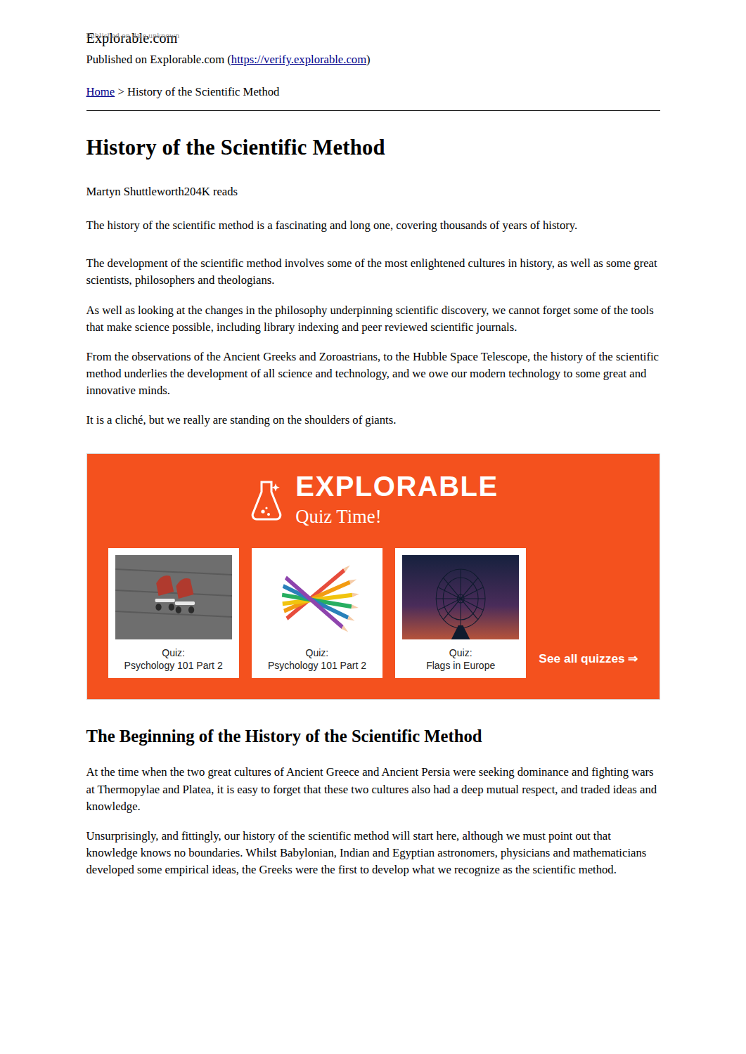Published on date unknown
Explorable.com
Published on Explorable.com (https://verify.explorable.com)
Home > History of the Scientific Method
History of the Scientific Method
Martyn Shuttleworth204K reads
The history of the scientific method is a fascinating and long one, covering thousands of years of history.
The development of the scientific method involves some of the most enlightened cultures in history, as well as some great scientists, philosophers and theologians.
As well as looking at the changes in the philosophy underpinning scientific discovery, we cannot forget some of the tools that make science possible, including library indexing and peer reviewed scientific journals.
From the observations of the Ancient Greeks and Zoroastrians, to the Hubble Space Telescope, the history of the scientific method underlies the development of all science and technology, and we owe our modern technology to some great and innovative minds.
It is a cliché, but we really are standing on the shoulders of giants.
EXPLORABLE
Quiz Time!
Quiz:
Psychology 101 Part 2
Quiz:
Psychology 101 Part 2
Quiz:
Flags in Europe
See all quizzes ⇒
The Beginning of the History of the Scientific Method
At the time when the two great cultures of Ancient Greece and Ancient Persia were seeking dominance and fighting wars at Thermopylae and Platea, it is easy to forget that these two cultures also had a deep mutual respect, and traded ideas and knowledge.
Unsurprisingly, and fittingly, our history of the scientific method will start here, although we must point out that knowledge knows no boundaries. Whilst Babylonian, Indian and Egyptian astronomers, physicians and mathematicians developed some empirical ideas, the Greeks were the first to develop what we recognize as the scientific method.